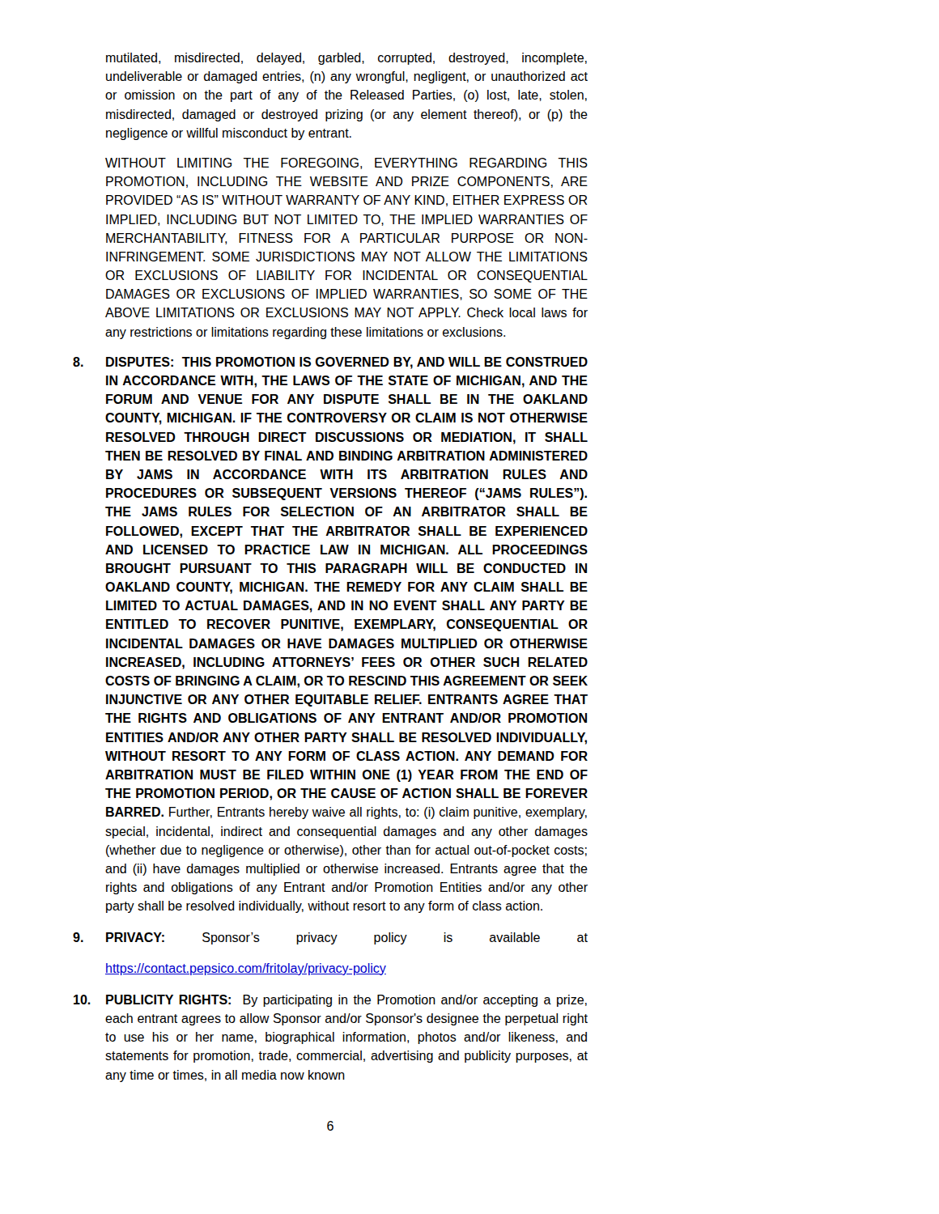mutilated, misdirected, delayed, garbled, corrupted, destroyed, incomplete, undeliverable or damaged entries, (n) any wrongful, negligent, or unauthorized act or omission on the part of any of the Released Parties, (o) lost, late, stolen, misdirected, damaged or destroyed prizing (or any element thereof), or (p) the negligence or willful misconduct by entrant.
WITHOUT LIMITING THE FOREGOING, EVERYTHING REGARDING THIS PROMOTION, INCLUDING THE WEBSITE AND PRIZE COMPONENTS, ARE PROVIDED “AS IS” WITHOUT WARRANTY OF ANY KIND, EITHER EXPRESS OR IMPLIED, INCLUDING BUT NOT LIMITED TO, THE IMPLIED WARRANTIES OF MERCHANTABILITY, FITNESS FOR A PARTICULAR PURPOSE OR NON-INFRINGEMENT. SOME JURISDICTIONS MAY NOT ALLOW THE LIMITATIONS OR EXCLUSIONS OF LIABILITY FOR INCIDENTAL OR CONSEQUENTIAL DAMAGES OR EXCLUSIONS OF IMPLIED WARRANTIES, SO SOME OF THE ABOVE LIMITATIONS OR EXCLUSIONS MAY NOT APPLY. Check local laws for any restrictions or limitations regarding these limitations or exclusions.
8.
DISPUTES: THIS PROMOTION IS GOVERNED BY, AND WILL BE CONSTRUED IN ACCORDANCE WITH, THE LAWS OF THE STATE OF MICHIGAN, AND THE FORUM AND VENUE FOR ANY DISPUTE SHALL BE IN THE OAKLAND COUNTY, MICHIGAN. IF THE CONTROVERSY OR CLAIM IS NOT OTHERWISE RESOLVED THROUGH DIRECT DISCUSSIONS OR MEDIATION, IT SHALL THEN BE RESOLVED BY FINAL AND BINDING ARBITRATION ADMINISTERED BY JAMS IN ACCORDANCE WITH ITS ARBITRATION RULES AND PROCEDURES OR SUBSEQUENT VERSIONS THEREOF (“JAMS RULES”). THE JAMS RULES FOR SELECTION OF AN ARBITRATOR SHALL BE FOLLOWED, EXCEPT THAT THE ARBITRATOR SHALL BE EXPERIENCED AND LICENSED TO PRACTICE LAW IN MICHIGAN. ALL PROCEEDINGS BROUGHT PURSUANT TO THIS PARAGRAPH WILL BE CONDUCTED IN OAKLAND COUNTY, MICHIGAN. THE REMEDY FOR ANY CLAIM SHALL BE LIMITED TO ACTUAL DAMAGES, AND IN NO EVENT SHALL ANY PARTY BE ENTITLED TO RECOVER PUNITIVE, EXEMPLARY, CONSEQUENTIAL OR INCIDENTAL DAMAGES OR HAVE DAMAGES MULTIPLIED OR OTHERWISE INCREASED, INCLUDING ATTORNEYS’ FEES OR OTHER SUCH RELATED COSTS OF BRINGING A CLAIM, OR TO RESCIND THIS AGREEMENT OR SEEK INJUNCTIVE OR ANY OTHER EQUITABLE RELIEF. ENTRANTS AGREE THAT THE RIGHTS AND OBLIGATIONS OF ANY ENTRANT AND/OR PROMOTION ENTITIES AND/OR ANY OTHER PARTY SHALL BE RESOLVED INDIVIDUALLY, WITHOUT RESORT TO ANY FORM OF CLASS ACTION. ANY DEMAND FOR ARBITRATION MUST BE FILED WITHIN ONE (1) YEAR FROM THE END OF THE PROMOTION PERIOD, OR THE CAUSE OF ACTION SHALL BE FOREVER BARRED. Further, Entrants hereby waive all rights, to: (i) claim punitive, exemplary, special, incidental, indirect and consequential damages and any other damages (whether due to negligence or otherwise), other than for actual out-of-pocket costs; and (ii) have damages multiplied or otherwise increased. Entrants agree that the rights and obligations of any Entrant and/or Promotion Entities and/or any other party shall be resolved individually, without resort to any form of class action.
9.
PRIVACY: Sponsor’s privacy policy is available at
https://contact.pepsico.com/fritolay/privacy-policy
10.
PUBLICITY RIGHTS: By participating in the Promotion and/or accepting a prize, each entrant agrees to allow Sponsor and/or Sponsor's designee the perpetual right to use his or her name, biographical information, photos and/or likeness, and statements for promotion, trade, commercial, advertising and publicity purposes, at any time or times, in all media now known
6